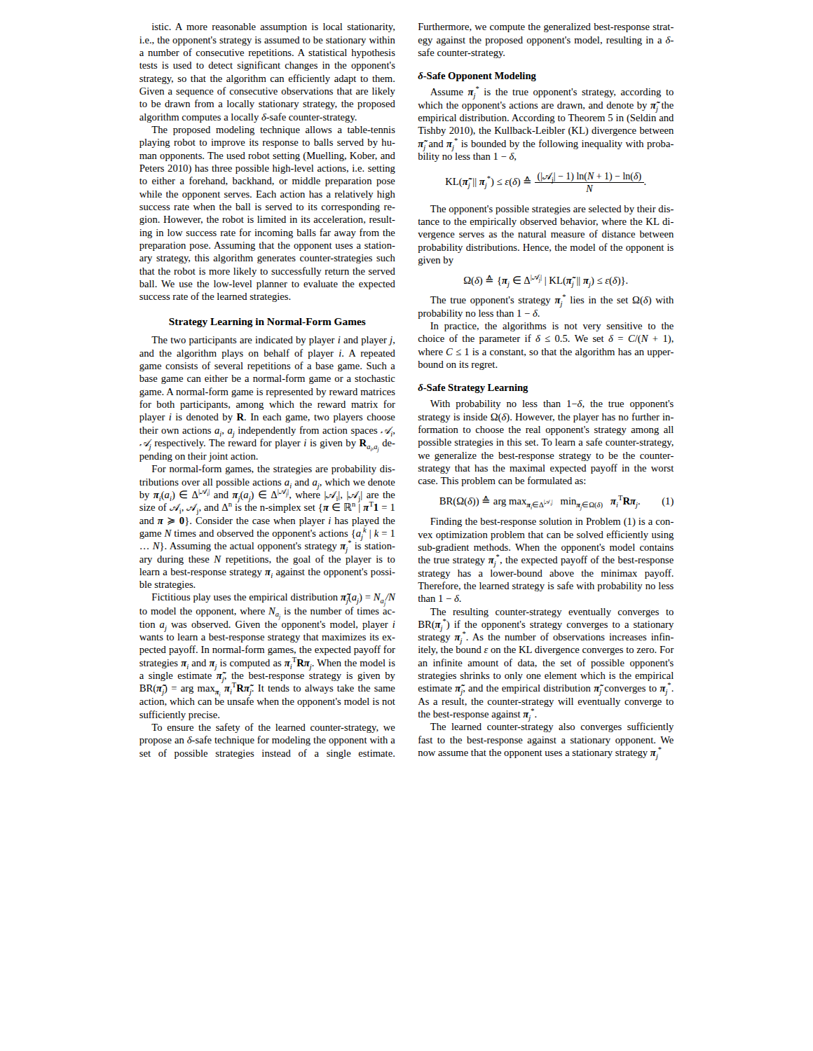istic. A more reasonable assumption is local stationarity, i.e., the opponent's strategy is assumed to be stationary within a number of consecutive repetitions. A statistical hypothesis tests is used to detect significant changes in the opponent's strategy, so that the algorithm can efficiently adapt to them. Given a sequence of consecutive observations that are likely to be drawn from a locally stationary strategy, the proposed algorithm computes a locally δ-safe counter-strategy.
The proposed modeling technique allows a table-tennis playing robot to improve its response to balls served by human opponents. The used robot setting (Muelling, Kober, and Peters 2010) has three possible high-level actions, i.e. setting to either a forehand, backhand, or middle preparation pose while the opponent serves. Each action has a relatively high success rate when the ball is served to its corresponding region. However, the robot is limited in its acceleration, resulting in low success rate for incoming balls far away from the preparation pose. Assuming that the opponent uses a stationary strategy, this algorithm generates counter-strategies such that the robot is more likely to successfully return the served ball. We use the low-level planner to evaluate the expected success rate of the learned strategies.
Strategy Learning in Normal-Form Games
The two participants are indicated by player i and player j, and the algorithm plays on behalf of player i. A repeated game consists of several repetitions of a base game. Such a base game can either be a normal-form game or a stochastic game. A normal-form game is represented by reward matrices for both participants, among which the reward matrix for player i is denoted by R. In each game, two players choose their own actions ai, aj independently from action spaces 𝒜i, 𝒜j respectively. The reward for player i is given by Rai,aj depending on their joint action.
For normal-form games, the strategies are probability distributions over all possible actions ai and aj, which we denote by πi(ai) ∈ Δ|𝒜i| and πj(aj) ∈ Δ|𝒜j|, where |𝒜i|, |𝒜j| are the size of 𝒜i, 𝒜j, and Δn is the n-simplex set {π ∈ ℝn | πT1 = 1 and π ≽ 0}. Consider the case when player i has played the game N times and observed the opponent's actions {ajk | k = 1 … N}. Assuming the actual opponent's strategy πj* is stationary during these N repetitions, the goal of the player is to learn a best-response strategy πi against the opponent's possible strategies.
Fictitious play uses the empirical distribution π̃j(aj) = Naj/N to model the opponent, where Naj is the number of times action aj was observed. Given the opponent's model, player i wants to learn a best-response strategy that maximizes its expected payoff. In normal-form games, the expected payoff for strategies πi and πj is computed as πiTRπj. When the model is a single estimate π̃j, the best-response strategy is given by BR(π̃j) = arg maxπi πiTRπ̃j. It tends to always take the same action, which can be unsafe when the opponent's model is not sufficiently precise.
To ensure the safety of the learned counter-strategy, we propose an δ-safe technique for modeling the opponent with a set of possible strategies instead of a single estimate. Furthermore, we compute the generalized best-response strategy against the proposed opponent's model, resulting in a δ-safe counter-strategy.
δ-Safe Opponent Modeling
Assume πj* is the true opponent's strategy, according to which the opponent's actions are drawn, and denote by π̃j the empirical distribution. According to Theorem 5 in (Seldin and Tishby 2010), the Kullback-Leibler (KL) divergence between π̃j and πj* is bounded by the following inequality with probability no less than 1 − δ,
KL(π̃j || πj*) ≤ ε(δ) ≙ (|𝒜j| − 1) ln(N + 1) − ln(δ) N.
The opponent's possible strategies are selected by their distance to the empirically observed behavior, where the KL divergence serves as the natural measure of distance between probability distributions. Hence, the model of the opponent is given by
Ω(δ) ≙ {πj ∈ Δ|𝒜j| | KL(π̃j || πj) ≤ ε(δ)}.
The true opponent's strategy πj* lies in the set Ω(δ) with probability no less than 1 − δ.
In practice, the algorithms is not very sensitive to the choice of the parameter if δ ≤ 0.5. We set δ = C/(N + 1), where C ≤ 1 is a constant, so that the algorithm has an upper-bound on its regret.
δ-Safe Strategy Learning
With probability no less than 1−δ, the true opponent's strategy is inside Ω(δ). However, the player has no further information to choose the real opponent's strategy among all possible strategies in this set. To learn a safe counter-strategy, we generalize the best-response strategy to be the counter-strategy that has the maximal expected payoff in the worst case. This problem can be formulated as:
(1) BR(Ω(δ)) ≙ arg maxπi∈Δ|𝒜i| minπj∈Ω(δ) πiTRπj.
Finding the best-response solution in Problem (1) is a convex optimization problem that can be solved efficiently using sub-gradient methods. When the opponent's model contains the true strategy πj*, the expected payoff of the best-response strategy has a lower-bound above the minimax payoff. Therefore, the learned strategy is safe with probability no less than 1 − δ.
The resulting counter-strategy eventually converges to BR(πj*) if the opponent's strategy converges to a stationary strategy πj*. As the number of observations increases infinitely, the bound ε on the KL divergence converges to zero. For an infinite amount of data, the set of possible opponent's strategies shrinks to only one element which is the empirical estimate π̃j, and the empirical distribution π̃j converges to πj*. As a result, the counter-strategy will eventually converge to the best-response against πj*.
The learned counter-strategy also converges sufficiently fast to the best-response against a stationary opponent. We now assume that the opponent uses a stationary strategy πj*